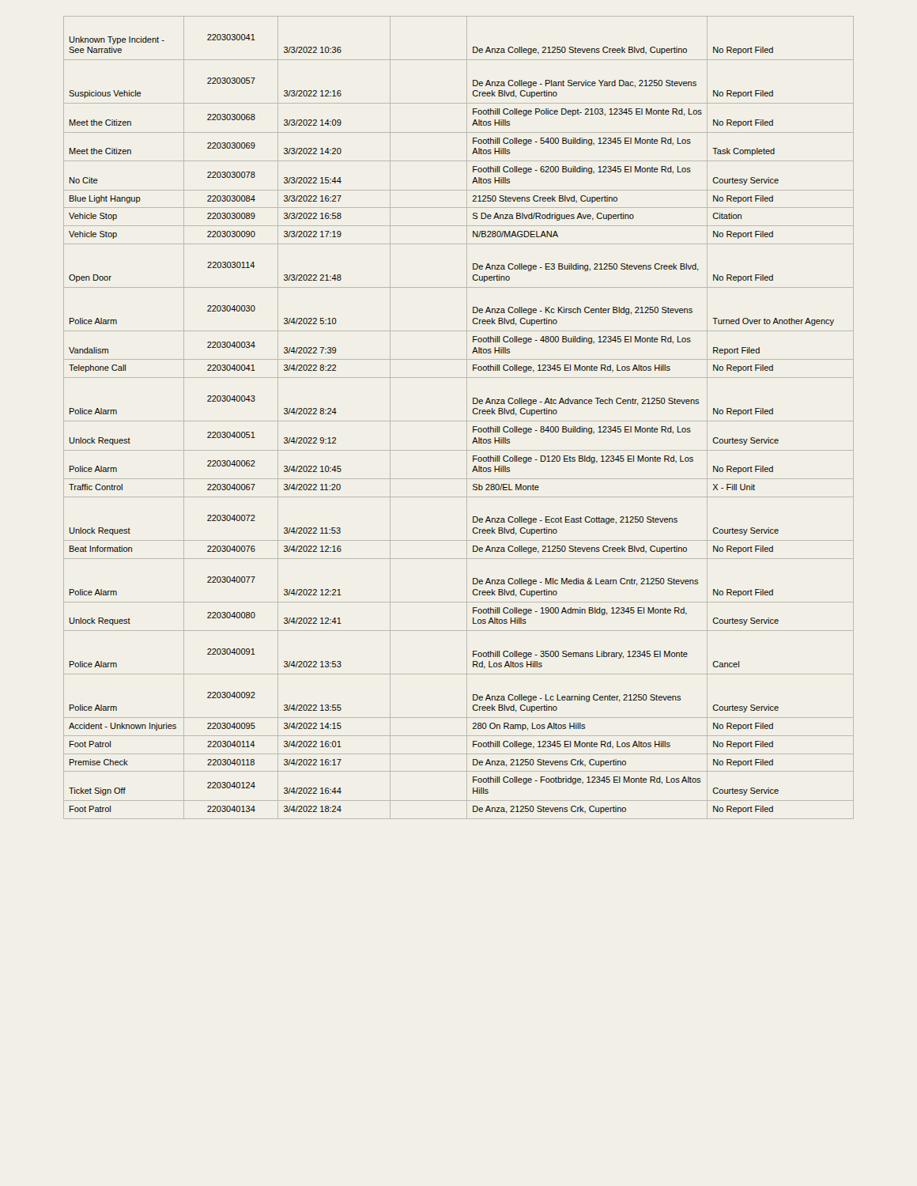| Unknown Type Incident - See Narrative | 2203030041 | 3/3/2022 10:36 | | De Anza College, 21250 Stevens Creek Blvd, Cupertino | No Report Filed |
| Suspicious Vehicle | 2203030057 | 3/3/2022 12:16 | | De Anza College - Plant Service Yard Dac, 21250 Stevens Creek Blvd, Cupertino | No Report Filed |
| Meet the Citizen | 2203030068 | 3/3/2022 14:09 | | Foothill College Police Dept- 2103, 12345 El Monte Rd, Los Altos Hills | No Report Filed |
| Meet the Citizen | 2203030069 | 3/3/2022 14:20 | | Foothill College - 5400 Building, 12345 El Monte Rd, Los Altos Hills | Task Completed |
| No Cite | 2203030078 | 3/3/2022 15:44 | | Foothill College - 6200 Building, 12345 El Monte Rd, Los Altos Hills | Courtesy Service |
| Blue Light Hangup | 2203030084 | 3/3/2022 16:27 | | 21250 Stevens Creek Blvd, Cupertino | No Report Filed |
| Vehicle Stop | 2203030089 | 3/3/2022 16:58 | | S De Anza Blvd/Rodrigues Ave, Cupertino | Citation |
| Vehicle Stop | 2203030090 | 3/3/2022 17:19 | | N/B280/MAGDELANA | No Report Filed |
| Open Door | 2203030114 | 3/3/2022 21:48 | | De Anza College - E3 Building, 21250 Stevens Creek Blvd, Cupertino | No Report Filed |
| Police Alarm | 2203040030 | 3/4/2022 5:10 | | De Anza College - Kc Kirsch Center Bldg, 21250 Stevens Creek Blvd, Cupertino | Turned Over to Another Agency |
| Vandalism | 2203040034 | 3/4/2022 7:39 | | Foothill College - 4800 Building, 12345 El Monte Rd, Los Altos Hills | Report Filed |
| Telephone Call | 2203040041 | 3/4/2022 8:22 | | Foothill College, 12345 El Monte Rd, Los Altos Hills | No Report Filed |
| Police Alarm | 2203040043 | 3/4/2022 8:24 | | De Anza College - Atc Advance Tech Centr, 21250 Stevens Creek Blvd, Cupertino | No Report Filed |
| Unlock Request | 2203040051 | 3/4/2022 9:12 | | Foothill College - 8400 Building, 12345 El Monte Rd, Los Altos Hills | Courtesy Service |
| Police Alarm | 2203040062 | 3/4/2022 10:45 | | Foothill College - D120 Ets Bldg, 12345 El Monte Rd, Los Altos Hills | No Report Filed |
| Traffic Control | 2203040067 | 3/4/2022 11:20 | | Sb 280/EL Monte | X - Fill Unit |
| Unlock Request | 2203040072 | 3/4/2022 11:53 | | De Anza College - Ecot East Cottage, 21250 Stevens Creek Blvd, Cupertino | Courtesy Service |
| Beat Information | 2203040076 | 3/4/2022 12:16 | | De Anza College, 21250 Stevens Creek Blvd, Cupertino | No Report Filed |
| Police Alarm | 2203040077 | 3/4/2022 12:21 | | De Anza College - Mlc Media & Learn Cntr, 21250 Stevens Creek Blvd, Cupertino | No Report Filed |
| Unlock Request | 2203040080 | 3/4/2022 12:41 | | Foothill College - 1900 Admin Bldg, 12345 El Monte Rd, Los Altos Hills | Courtesy Service |
| Police Alarm | 2203040091 | 3/4/2022 13:53 | | Foothill College - 3500 Semans Library, 12345 El Monte Rd, Los Altos Hills | Cancel |
| Police Alarm | 2203040092 | 3/4/2022 13:55 | | De Anza College - Lc Learning Center, 21250 Stevens Creek Blvd, Cupertino | Courtesy Service |
| Accident - Unknown Injuries | 2203040095 | 3/4/2022 14:15 | | 280 On Ramp, Los Altos Hills | No Report Filed |
| Foot Patrol | 2203040114 | 3/4/2022 16:01 | | Foothill College, 12345 El Monte Rd, Los Altos Hills | No Report Filed |
| Premise Check | 2203040118 | 3/4/2022 16:17 | | De Anza, 21250 Stevens Crk, Cupertino | No Report Filed |
| Ticket Sign Off | 2203040124 | 3/4/2022 16:44 | | Foothill College - Footbridge, 12345 El Monte Rd, Los Altos Hills | Courtesy Service |
| Foot Patrol | 2203040134 | 3/4/2022 18:24 | | De Anza, 21250 Stevens Crk, Cupertino | No Report Filed |